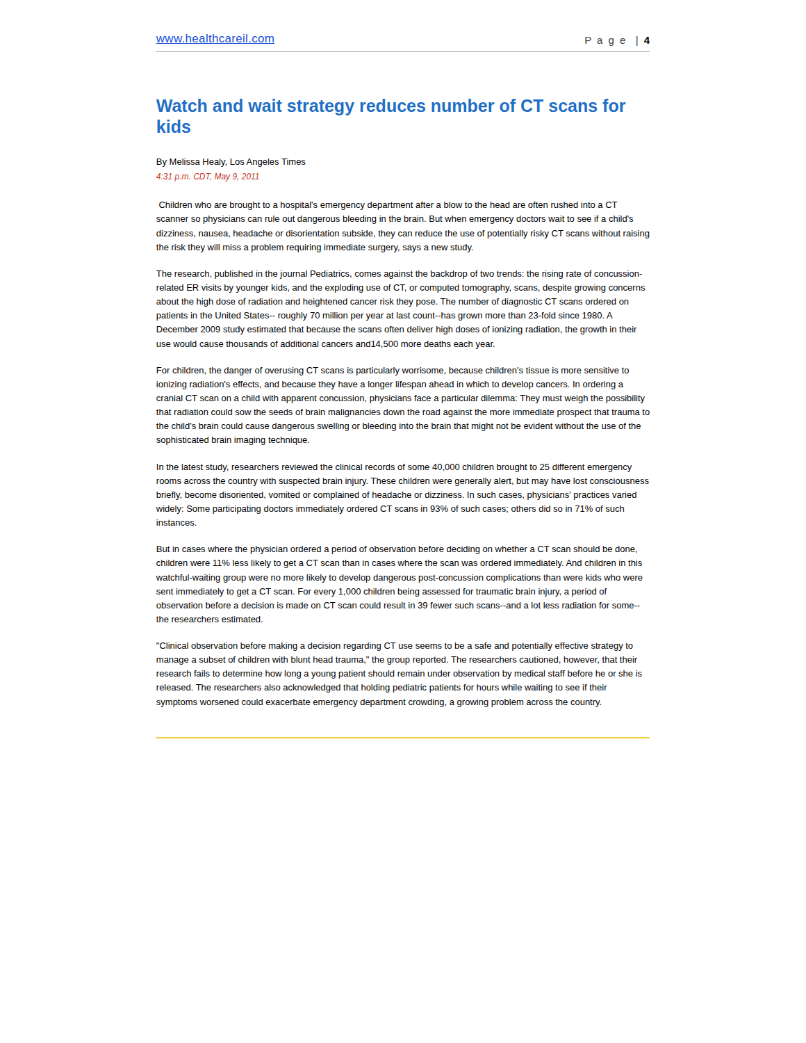www.healthcareil.com P a g e | 4
Watch and wait strategy reduces number of CT scans for kids
By Melissa Healy, Los Angeles Times
4:31 p.m. CDT, May 9, 2011
Children who are brought to a hospital's emergency department after a blow to the head are often rushed into a CT scanner so physicians can rule out dangerous bleeding in the brain. But when emergency doctors wait to see if a child's dizziness, nausea, headache or disorientation subside, they can reduce the use of potentially risky CT scans without raising the risk they will miss a problem requiring immediate surgery, says a new study.
The research, published in the journal Pediatrics, comes against the backdrop of two trends: the rising rate of concussion-related ER visits by younger kids, and the exploding use of CT, or computed tomography, scans, despite growing concerns about the high dose of radiation and heightened cancer risk they pose. The number of diagnostic CT scans ordered on patients in the United States-- roughly 70 million per year at last count--has grown more than 23-fold since 1980. A December 2009 study estimated that because the scans often deliver high doses of ionizing radiation, the growth in their use would cause thousands of additional cancers and14,500 more deaths each year.
For children, the danger of overusing CT scans is particularly worrisome, because children's tissue is more sensitive to ionizing radiation's effects, and because they have a longer lifespan ahead in which to develop cancers. In ordering a cranial CT scan on a child with apparent concussion, physicians face a particular dilemma: They must weigh the possibility that radiation could sow the seeds of brain malignancies down the road against the more immediate prospect that trauma to the child's brain could cause dangerous swelling or bleeding into the brain that might not be evident without the use of the sophisticated brain imaging technique.
In the latest study, researchers reviewed the clinical records of some 40,000 children brought to 25 different emergency rooms across the country with suspected brain injury. These children were generally alert, but may have lost consciousness briefly, become disoriented, vomited or complained of headache or dizziness. In such cases, physicians' practices varied widely: Some participating doctors immediately ordered CT scans in 93% of such cases; others did so in 71% of such instances.
But in cases where the physician ordered a period of observation before deciding on whether a CT scan should be done, children were 11% less likely to get a CT scan than in cases where the scan was ordered immediately. And children in this watchful-waiting group were no more likely to develop dangerous post-concussion complications than were kids who were sent immediately to get a CT scan. For every 1,000 children being assessed for traumatic brain injury, a period of observation before a decision is made on CT scan could result in 39 fewer such scans--and a lot less radiation for some--the researchers estimated.
"Clinical observation before making a decision regarding CT use seems to be a safe and potentially effective strategy to manage a subset of children with blunt head trauma," the group reported. The researchers cautioned, however, that their research fails to determine how long a young patient should remain under observation by medical staff before he or she is released. The researchers also acknowledged that holding pediatric patients for hours while waiting to see if their symptoms worsened could exacerbate emergency department crowding, a growing problem across the country.